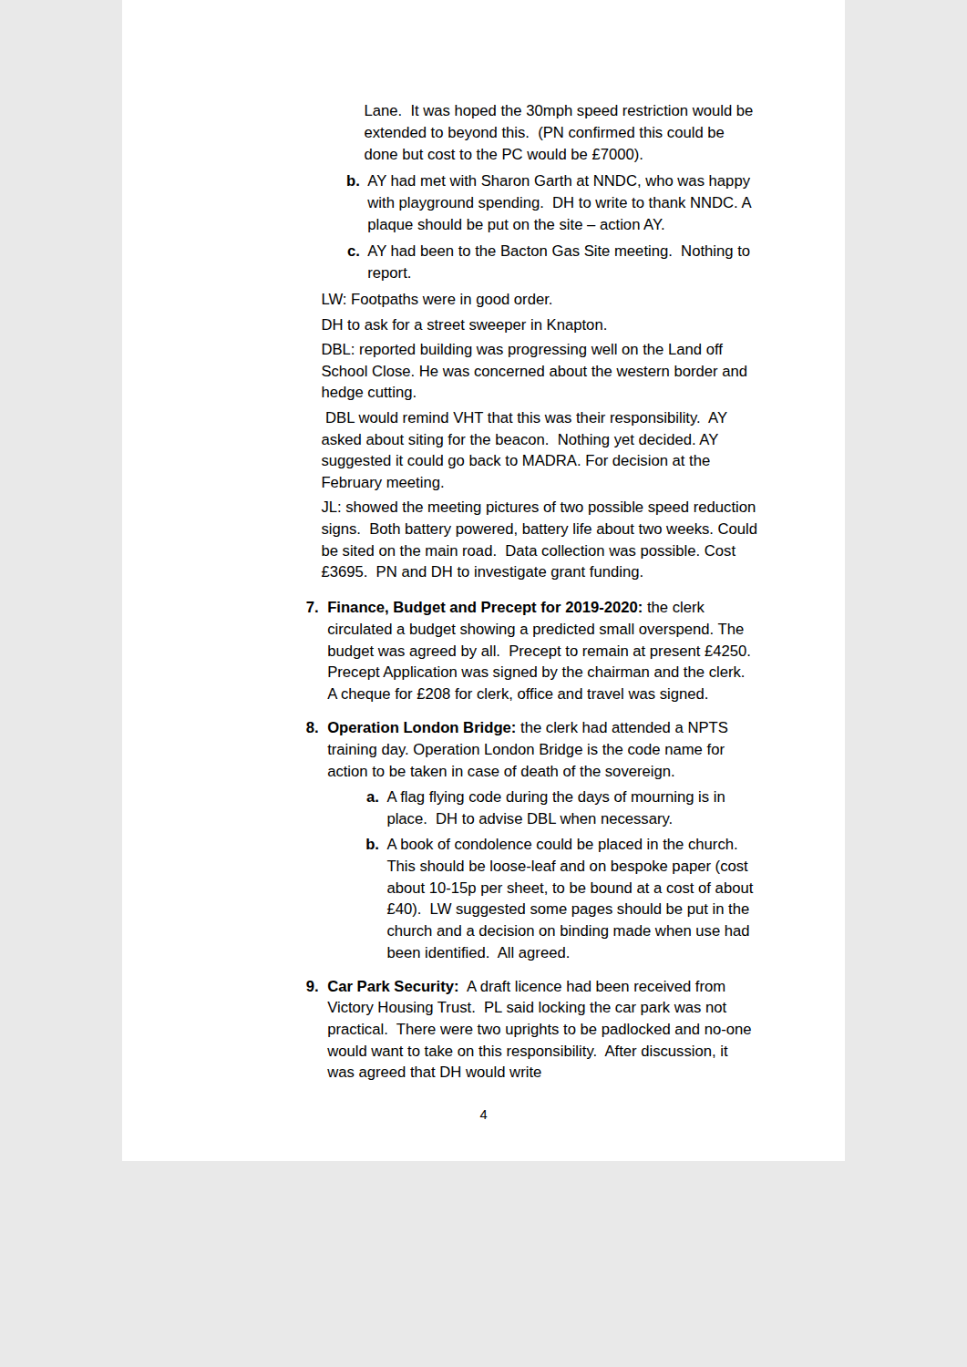Lane. It was hoped the 30mph speed restriction would be extended to beyond this. (PN confirmed this could be done but cost to the PC would be £7000).
AY had met with Sharon Garth at NNDC, who was happy with playground spending. DH to write to thank NNDC. A plaque should be put on the site – action AY.
AY had been to the Bacton Gas Site meeting. Nothing to report.
LW: Footpaths were in good order.
DH to ask for a street sweeper in Knapton.
DBL: reported building was progressing well on the Land off School Close. He was concerned about the western border and hedge cutting.
DBL would remind VHT that this was their responsibility. AY asked about siting for the beacon. Nothing yet decided. AY suggested it could go back to MADRA. For decision at the February meeting.
JL: showed the meeting pictures of two possible speed reduction signs. Both battery powered, battery life about two weeks. Could be sited on the main road. Data collection was possible. Cost £3695. PN and DH to investigate grant funding.
Finance, Budget and Precept for 2019-2020: the clerk circulated a budget showing a predicted small overspend. The budget was agreed by all. Precept to remain at present £4250. Precept Application was signed by the chairman and the clerk. A cheque for £208 for clerk, office and travel was signed.
Operation London Bridge: the clerk had attended a NPTS training day. Operation London Bridge is the code name for action to be taken in case of death of the sovereign.
A flag flying code during the days of mourning is in place. DH to advise DBL when necessary.
A book of condolence could be placed in the church. This should be loose-leaf and on bespoke paper (cost about 10-15p per sheet, to be bound at a cost of about £40). LW suggested some pages should be put in the church and a decision on binding made when use had been identified. All agreed.
Car Park Security: A draft licence had been received from Victory Housing Trust. PL said locking the car park was not practical. There were two uprights to be padlocked and no-one would want to take on this responsibility. After discussion, it was agreed that DH would write
4